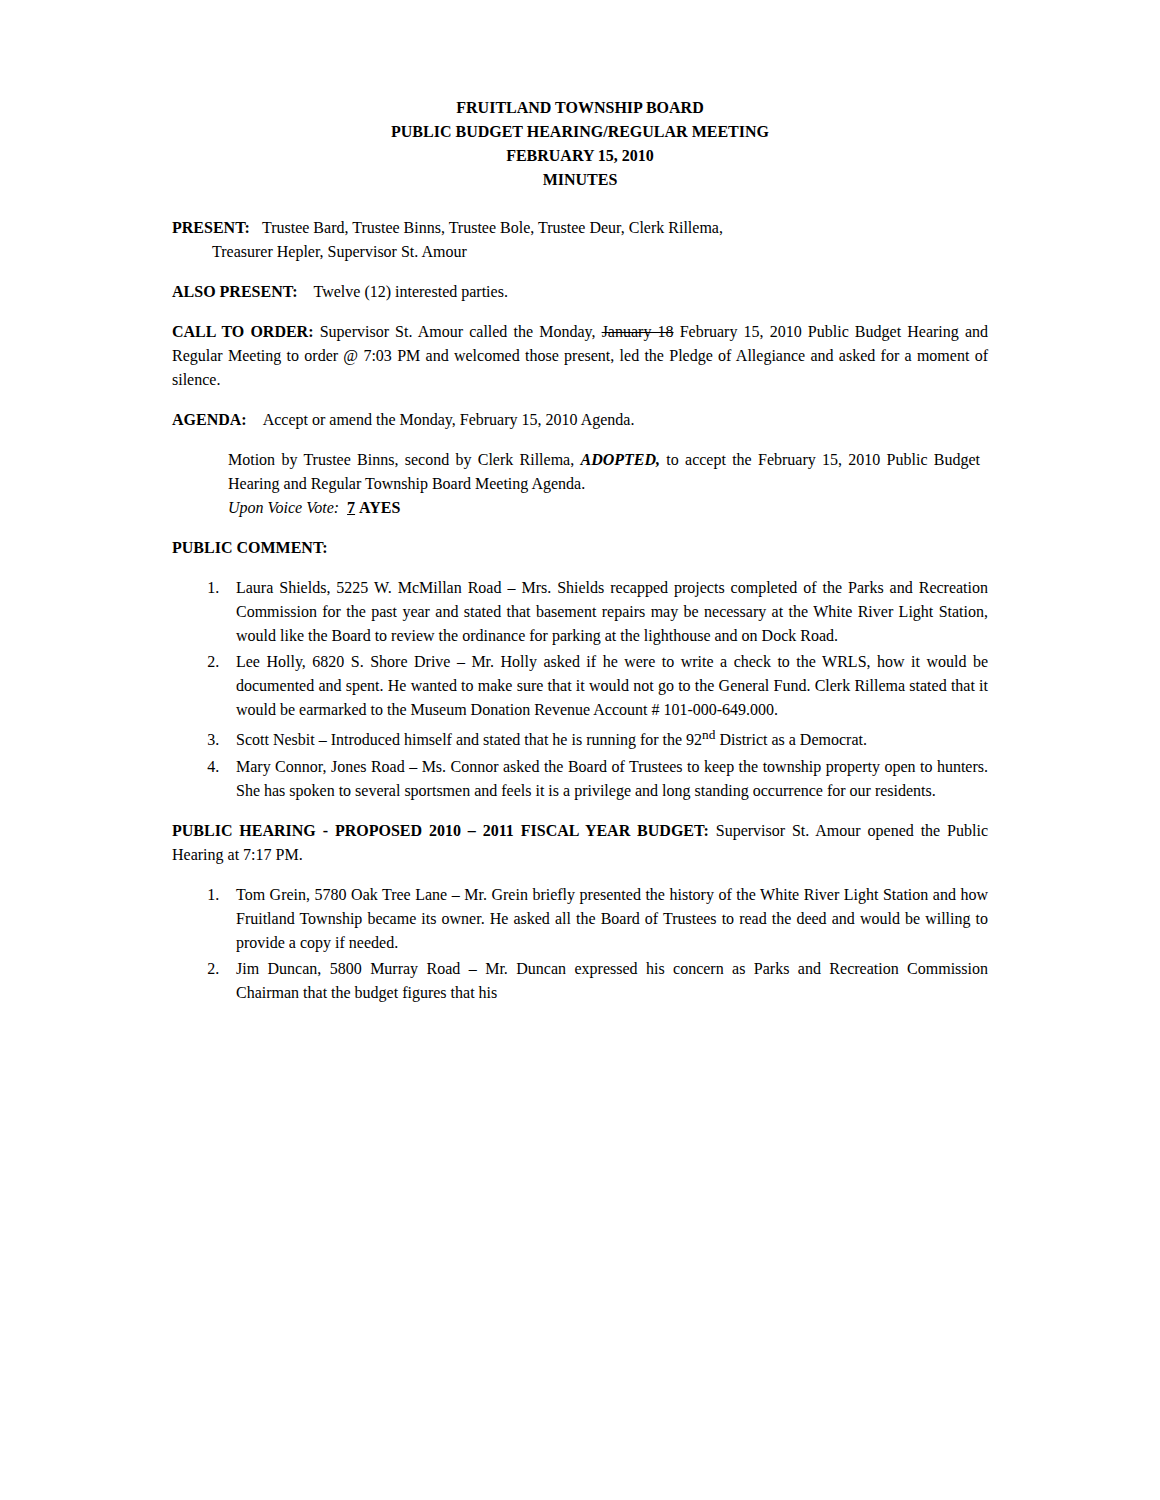FRUITLAND TOWNSHIP BOARD
PUBLIC BUDGET HEARING/REGULAR MEETING
FEBRUARY 15, 2010
MINUTES
PRESENT: Trustee Bard, Trustee Binns, Trustee Bole, Trustee Deur, Clerk Rillema,
Treasurer Hepler, Supervisor St. Amour
ALSO PRESENT: Twelve (12) interested parties.
CALL TO ORDER: Supervisor St. Amour called the Monday, January 18 February 15, 2010 Public Budget Hearing and Regular Meeting to order @ 7:03 PM and welcomed those present, led the Pledge of Allegiance and asked for a moment of silence.
AGENDA: Accept or amend the Monday, February 15, 2010 Agenda.
Motion by Trustee Binns, second by Clerk Rillema, ADOPTED, to accept the February 15, 2010 Public Budget Hearing and Regular Township Board Meeting Agenda.
Upon Voice Vote: 7 AYES
PUBLIC COMMENT:
Laura Shields, 5225 W. McMillan Road – Mrs. Shields recapped projects completed of the Parks and Recreation Commission for the past year and stated that basement repairs may be necessary at the White River Light Station, would like the Board to review the ordinance for parking at the lighthouse and on Dock Road.
Lee Holly, 6820 S. Shore Drive – Mr. Holly asked if he were to write a check to the WRLS, how it would be documented and spent. He wanted to make sure that it would not go to the General Fund. Clerk Rillema stated that it would be earmarked to the Museum Donation Revenue Account # 101-000-649.000.
Scott Nesbit – Introduced himself and stated that he is running for the 92nd District as a Democrat.
Mary Connor, Jones Road – Ms. Connor asked the Board of Trustees to keep the township property open to hunters. She has spoken to several sportsmen and feels it is a privilege and long standing occurrence for our residents.
PUBLIC HEARING - PROPOSED 2010 – 2011 FISCAL YEAR BUDGET: Supervisor St. Amour opened the Public Hearing at 7:17 PM.
Tom Grein, 5780 Oak Tree Lane – Mr. Grein briefly presented the history of the White River Light Station and how Fruitland Township became its owner. He asked all the Board of Trustees to read the deed and would be willing to provide a copy if needed.
Jim Duncan, 5800 Murray Road – Mr. Duncan expressed his concern as Parks and Recreation Commission Chairman that the budget figures that his